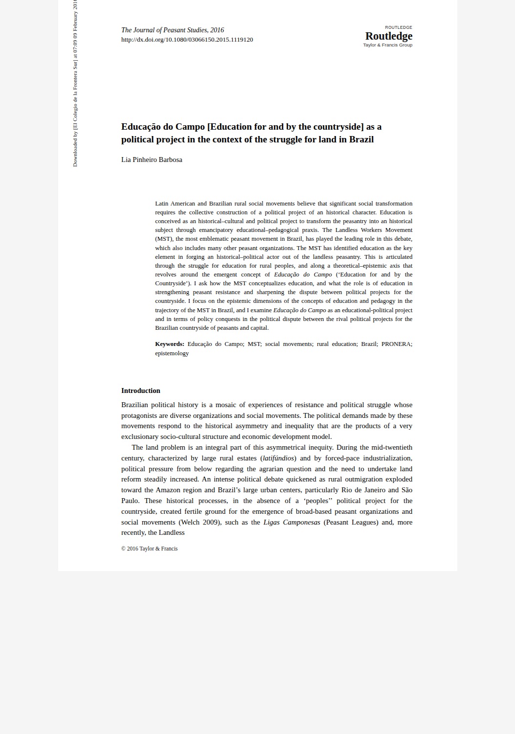Downloaded by [El Colegio de la Frontera Sur] at 07:09 09 February 2016
The Journal of Peasant Studies, 2016
http://dx.doi.org/10.1080/03066150.2015.1119120
ROUTLEDGE
Routledge
Taylor & Francis Group
Educação do Campo [Education for and by the countryside] as a political project in the context of the struggle for land in Brazil
Lia Pinheiro Barbosa
Latin American and Brazilian rural social movements believe that significant social transformation requires the collective construction of a political project of an historical character. Education is conceived as an historical–cultural and political project to transform the peasantry into an historical subject through emancipatory educational–pedagogical praxis. The Landless Workers Movement (MST), the most emblematic peasant movement in Brazil, has played the leading role in this debate, which also includes many other peasant organizations. The MST has identified education as the key element in forging an historical–political actor out of the landless peasantry. This is articulated through the struggle for education for rural peoples, and along a theoretical–epistemic axis that revolves around the emergent concept of Educação do Campo (‘Education for and by the Countryside’). I ask how the MST conceptualizes education, and what the role is of education in strengthening peasant resistance and sharpening the dispute between political projects for the countryside. I focus on the epistemic dimensions of the concepts of education and pedagogy in the trajectory of the MST in Brazil, and I examine Educação do Campo as an educational-political project and in terms of policy conquests in the political dispute between the rival political projects for the Brazilian countryside of peasants and capital.
Keywords: Educação do Campo; MST; social movements; rural education; Brazil; PRONERA; epistemology
Introduction
Brazilian political history is a mosaic of experiences of resistance and political struggle whose protagonists are diverse organizations and social movements. The political demands made by these movements respond to the historical asymmetry and inequality that are the products of a very exclusionary socio-cultural structure and economic development model.
The land problem is an integral part of this asymmetrical inequity. During the mid-twentieth century, characterized by large rural estates (latifúndios) and by forced-pace industrialization, political pressure from below regarding the agrarian question and the need to undertake land reform steadily increased. An intense political debate quickened as rural outmigration exploded toward the Amazon region and Brazil’s large urban centers, particularly Rio de Janeiro and São Paulo. These historical processes, in the absence of a ‘peoples’’ political project for the countryside, created fertile ground for the emergence of broad-based peasant organizations and social movements (Welch 2009), such as the Ligas Camponesas (Peasant Leagues) and, more recently, the Landless
© 2016 Taylor & Francis